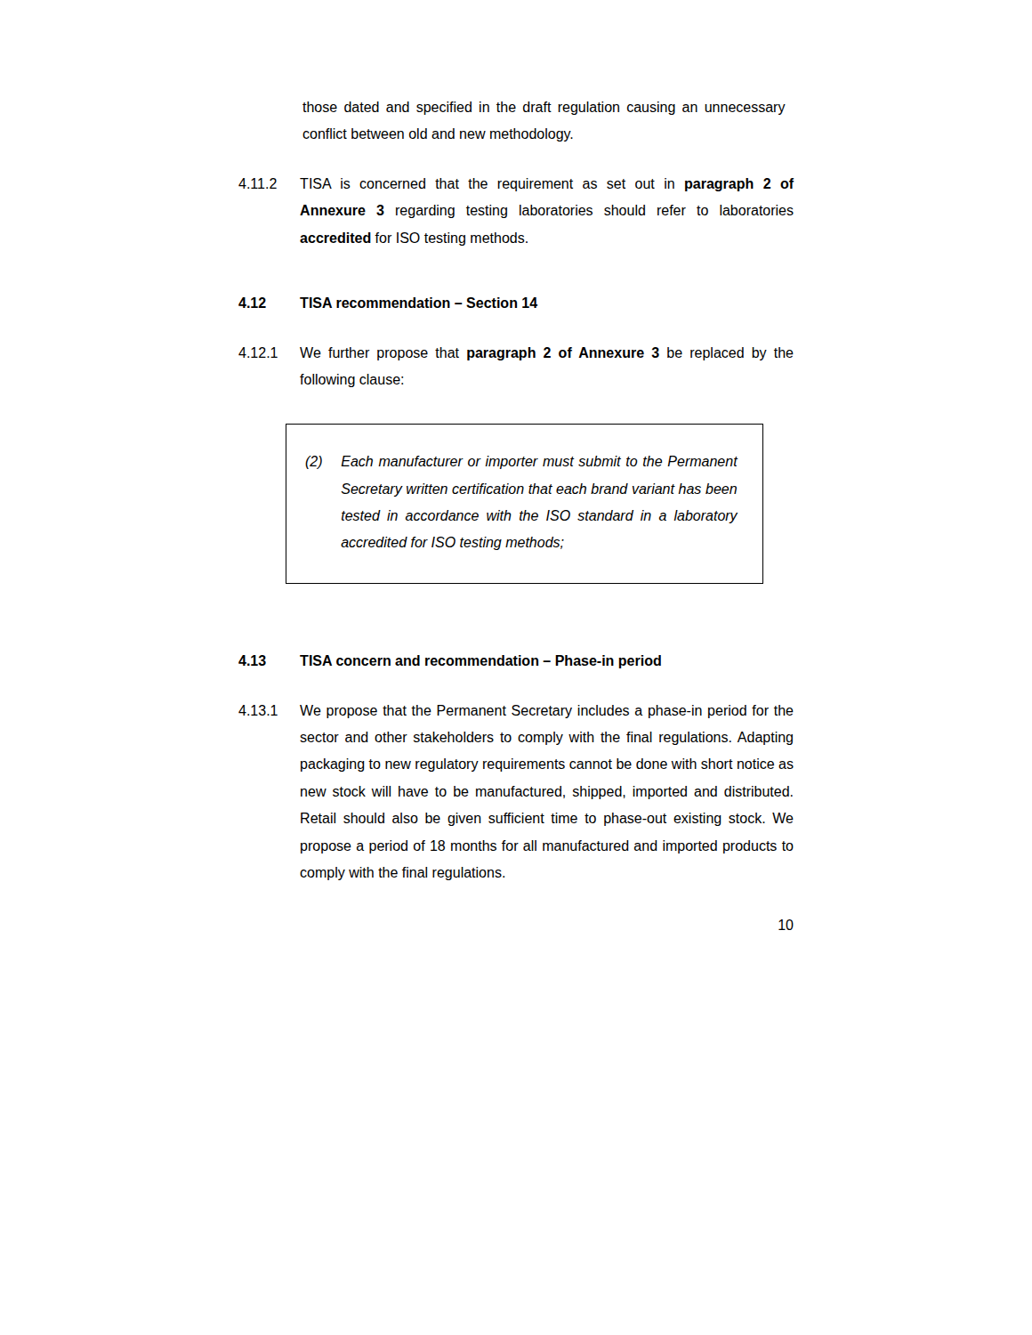those dated and specified in the draft regulation causing an unnecessary conflict between old and new methodology.
4.11.2
TISA is concerned that the requirement as set out in paragraph 2 of Annexure 3 regarding testing laboratories should refer to laboratories accredited for ISO testing methods.
4.12
TISA recommendation – Section 14
4.12.1
We further propose that paragraph 2 of Annexure 3 be replaced by the following clause:
(2)
Each manufacturer or importer must submit to the Permanent Secretary written certification that each brand variant has been tested in accordance with the ISO standard in a laboratory accredited for ISO testing methods;
4.13
TISA concern and recommendation – Phase-in period
4.13.1
We propose that the Permanent Secretary includes a phase-in period for the sector and other stakeholders to comply with the final regulations. Adapting packaging to new regulatory requirements cannot be done with short notice as new stock will have to be manufactured, shipped, imported and distributed. Retail should also be given sufficient time to phase-out existing stock. We propose a period of 18 months for all manufactured and imported products to comply with the final regulations.
10